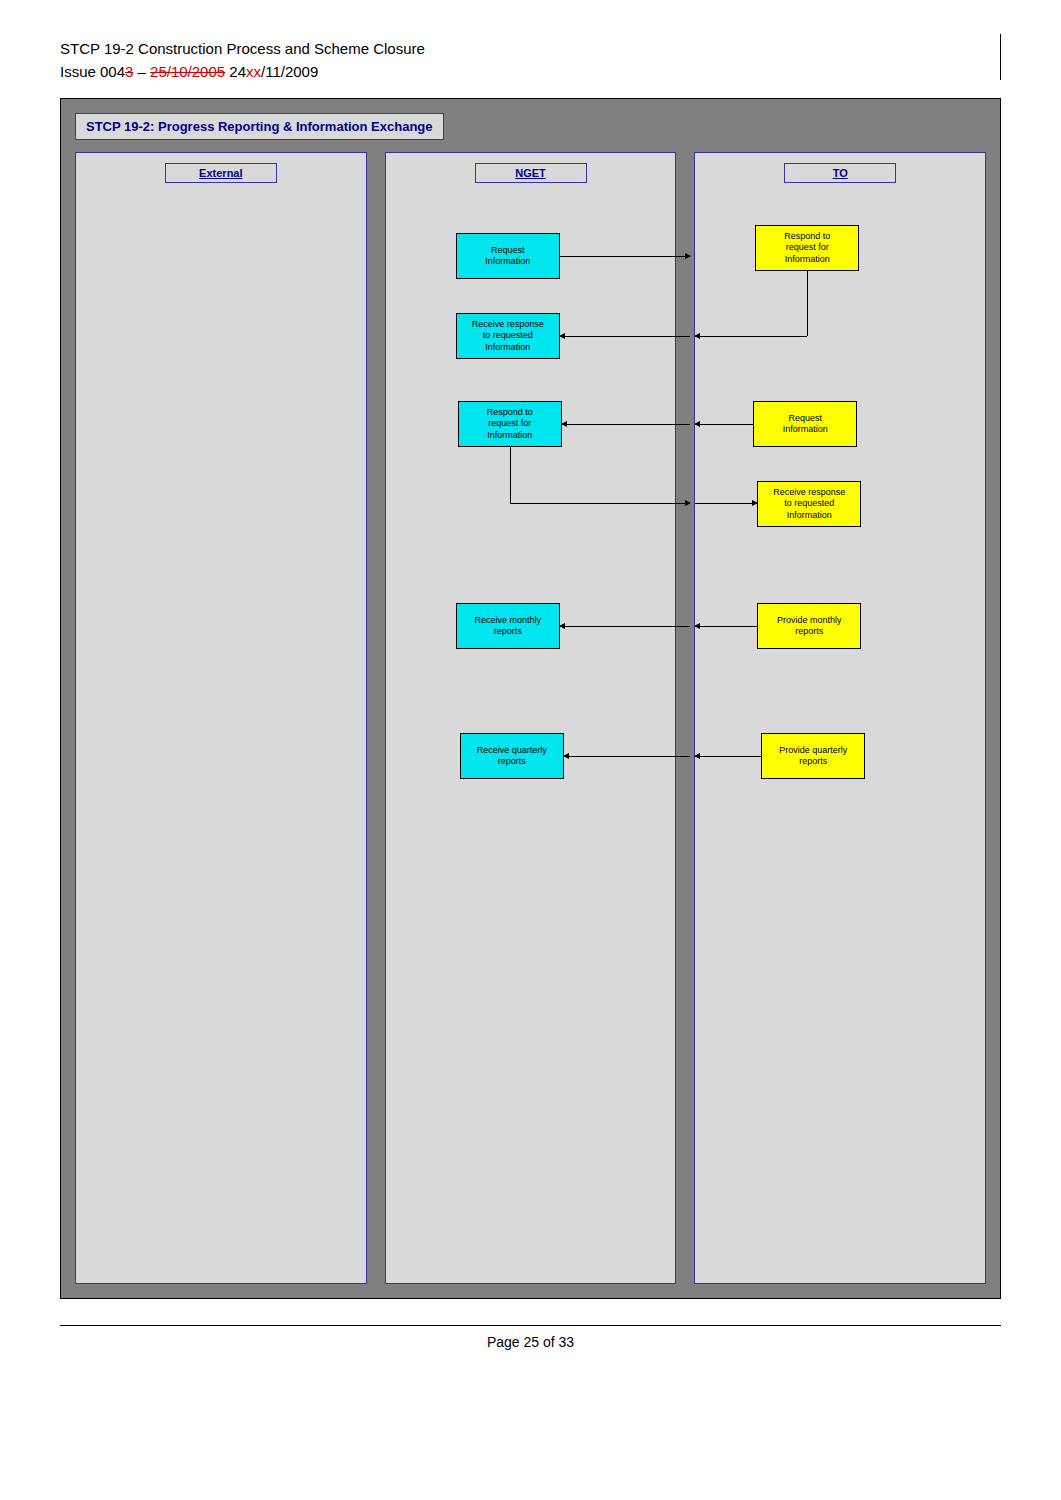STCP 19-2 Construction Process and Scheme Closure
Issue 0043 – 25/10/2005 24xx/11/2009
STCP 19-2: Progress Reporting & Information Exchange
External
NGET
Request
Information
Receive response
to requested
Information
Respond to
request for
Information
Receive monthly
reports
Receive quarterly
reports
TO
Respond to
request for
Information
Request
Information
Receive response
to requested
Information
Provide monthly
reports
Provide quarterly
reports
Page 25 of 33